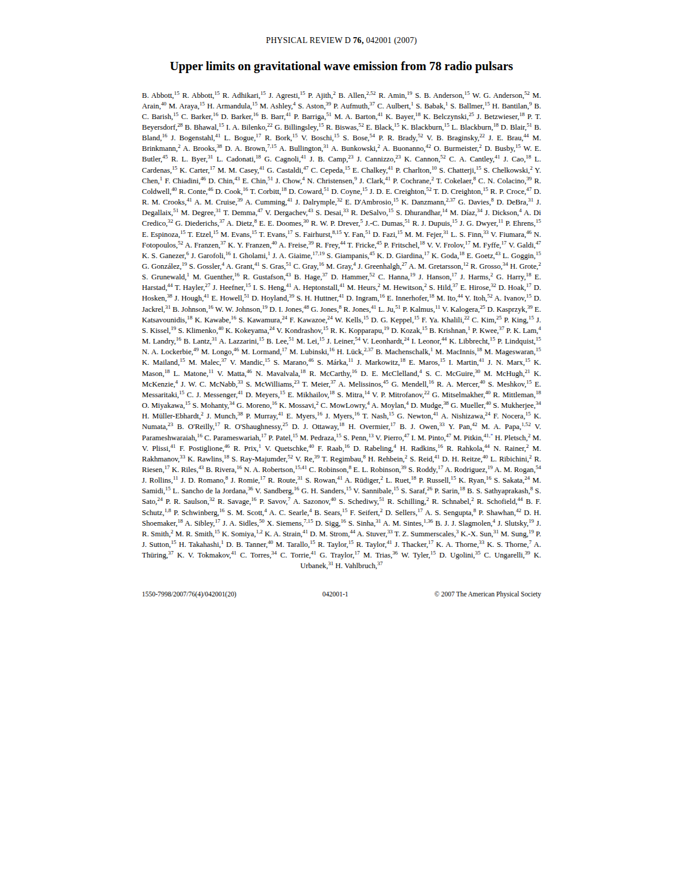PHYSICAL REVIEW D 76, 042001 (2007)
Upper limits on gravitational wave emission from 78 radio pulsars
B. Abbott,15 R. Abbott,15 R. Adhikari,15 J. Agresti,15 P. Ajith,2 B. Allen,2,52 R. Amin,19 S. B. Anderson,15 W. G. Anderson,52 M. Arain,40 M. Araya,15 H. Armandula,15 M. Ashley,4 S. Aston,39 P. Aufmuth,37 C. Aulbert,1 S. Babak,1 S. Ballmer,15 H. Bantilan,9 B. C. Barish,15 C. Barker,16 D. Barker,16 B. Barr,41 P. Barriga,51 M. A. Barton,41 K. Bayer,18 K. Belczynski,25 J. Betzwieser,18 P. T. Beyersdorf,28 B. Bhawal,15 I. A. Bilenko,22 G. Billingsley,15 R. Biswas,52 E. Black,15 K. Blackburn,15 L. Blackburn,18 D. Blair,51 B. Bland,16 J. Bogenstahl,41 L. Bogue,17 R. Bork,15 V. Boschi,15 S. Bose,54 P. R. Brady,52 V. B. Braginsky,22 J. E. Brau,44 M. Brinkmann,2 A. Brooks,38 D. A. Brown,7,15 A. Bullington,31 A. Bunkowski,2 A. Buonanno,42 O. Burmeister,2 D. Busby,15 W. E. Butler,45 R. L. Byer,31 L. Cadonati,18 G. Cagnoli,41 J. B. Camp,23 J. Cannizzo,23 K. Cannon,52 C. A. Cantley,41 J. Cao,18 L. Cardenas,15 K. Carter,17 M. M. Casey,41 G. Castaldi,47 C. Cepeda,15 E. Chalkey,41 P. Charlton,10 S. Chatterji,15 S. Chelkowski,2 Y. Chen,1 F. Chiadini,46 D. Chin,43 E. Chin,51 J. Chow,4 N. Christensen,9 J. Clark,41 P. Cochrane,2 T. Cokelaer,8 C. N. Colacino,39 R. Coldwell,40 R. Conte,46 D. Cook,16 T. Corbitt,18 D. Coward,51 D. Coyne,15 J. D. E. Creighton,52 T. D. Creighton,15 R. P. Croce,47 D. R. M. Crooks,41 A. M. Cruise,39 A. Cumming,41 J. Dalrymple,32 E. D'Ambrosio,15 K. Danzmann,2,37 G. Davies,8 D. DeBra,31 J. Degallaix,51 M. Degree,31 T. Demma,47 V. Dergachev,43 S. Desai,33 R. DeSalvo,15 S. Dhurandhar,14 M. Díaz,34 J. Dickson,4 A. Di Credico,32 G. Diederichs,37 A. Dietz,8 E. E. Doomes,30 R. W. P. Drever,5 J.-C. Dumas,51 R. J. Dupuis,15 J. G. Dwyer,11 P. Ehrens,15 E. Espinoza,15 T. Etzel,15 M. Evans,15 T. Evans,17 S. Fairhurst,8,15 Y. Fan,51 D. Fazi,15 M. M. Fejer,31 L. S. Finn,33 V. Fiumara,46 N. Fotopoulos,52 A. Franzen,37 K. Y. Franzen,40 A. Freise,39 R. Frey,44 T. Fricke,45 P. Fritschel,18 V. V. Frolov,17 M. Fyffe,17 V. Galdi,47 K. S. Ganezer,6 J. Garofoli,16 I. Gholami,1 J. A. Giaime,17,19 S. Giampanis,45 K. D. Giardina,17 K. Goda,18 E. Goetz,43 L. Goggin,15 G. González,19 S. Gossler,4 A. Grant,41 S. Gras,51 C. Gray,16 M. Gray,4 J. Greenhalgh,27 A. M. Gretarsson,12 R. Grosso,34 H. Grote,2 S. Grunewald,1 M. Guenther,16 R. Gustafson,43 B. Hage,37 D. Hammer,52 C. Hanna,19 J. Hanson,17 J. Harms,2 G. Harry,18 E. Harstad,44 T. Hayler,27 J. Heefner,15 I. S. Heng,41 A. Heptonstall,41 M. Heurs,2 M. Hewitson,2 S. Hild,37 E. Hirose,32 D. Hoak,17 D. Hosken,38 J. Hough,41 E. Howell,51 D. Hoyland,39 S. H. Huttner,41 D. Ingram,16 E. Innerhofer,18 M. Ito,44 Y. Itoh,52 A. Ivanov,15 D. Jackrel,31 B. Johnson,16 W. W. Johnson,19 D. I. Jones,48 G. Jones,8 R. Jones,41 L. Ju,51 P. Kalmus,11 V. Kalogera,25 D. Kasprzyk,39 E. Katsavounidis,18 K. Kawabe,16 S. Kawamura,24 F. Kawazoe,24 W. Kells,15 D. G. Keppel,15 F. Ya. Khalili,22 C. Kim,25 P. King,15 J. S. Kissel,19 S. Klimenko,40 K. Kokeyama,24 V. Kondrashov,15 R. K. Kopparapu,19 D. Kozak,15 B. Krishnan,1 P. Kwee,37 P. K. Lam,4 M. Landry,16 B. Lantz,31 A. Lazzarini,15 B. Lee,51 M. Lei,15 J. Leiner,54 V. Leonhardt,24 I. Leonor,44 K. Libbrecht,15 P. Lindquist,15 N. A. Lockerbie,49 M. Longo,46 M. Lormand,17 M. Lubinski,16 H. Lück,2,37 B. Machenschalk,1 M. MacInnis,18 M. Mageswaran,15 K. Mailand,15 M. Malec,37 V. Mandic,15 S. Marano,46 S. Márka,11 J. Markowitz,18 E. Maros,15 I. Martin,41 J. N. Marx,15 K. Mason,18 L. Matone,11 V. Matta,46 N. Mavalvala,18 R. McCarthy,16 D. E. McClelland,4 S. C. McGuire,30 M. McHugh,21 K. McKenzie,4 J. W. C. McNabb,33 S. McWilliams,23 T. Meier,37 A. Melissinos,45 G. Mendell,16 R. A. Mercer,40 S. Meshkov,15 E. Messaritaki,15 C. J. Messenger,41 D. Meyers,15 E. Mikhailov,18 S. Mitra,14 V. P. Mitrofanov,22 G. Mitselmakher,40 R. Mittleman,18 O. Miyakawa,15 S. Mohanty,34 G. Moreno,16 K. Mossavi,2 C. MowLowry,4 A. Moylan,4 D. Mudge,38 G. Mueller,40 S. Mukherjee,34 H. Müller-Ebhardt,2 J. Munch,38 P. Murray,41 E. Myers,16 J. Myers,16 T. Nash,15 G. Newton,41 A. Nishizawa,24 F. Nocera,15 K. Numata,23 B. O'Reilly,17 R. O'Shaughnessy,25 D. J. Ottaway,18 H. Overmier,17 B. J. Owen,33 Y. Pan,42 M. A. Papa,1,52 V. Parameshwaraiah,16 C. Parameswariah,17 P. Patel,15 M. Pedraza,15 S. Penn,13 V. Pierro,47 I. M. Pinto,47 M. Pitkin,41,* H. Pletsch,2 M. V. Plissi,41 F. Postiglione,46 R. Prix,1 V. Quetschke,40 F. Raab,16 D. Rabeling,4 H. Radkins,16 R. Rahkola,44 N. Rainer,2 M. Rakhmanov,33 K. Rawlins,18 S. Ray-Majumder,52 V. Re,39 T. Regimbau,8 H. Rehbein,2 S. Reid,41 D. H. Reitze,40 L. Ribichini,2 R. Riesen,17 K. Riles,43 B. Rivera,16 N. A. Robertson,15,41 C. Robinson,8 E. L. Robinson,39 S. Roddy,17 A. Rodriguez,19 A. M. Rogan,54 J. Rollins,11 J. D. Romano,8 J. Romie,17 R. Route,31 S. Rowan,41 A. Rüdiger,2 L. Ruet,18 P. Russell,15 K. Ryan,16 S. Sakata,24 M. Samidi,15 L. Sancho de la Jordana,36 V. Sandberg,16 G. H. Sanders,15 V. Sannibale,15 S. Saraf,26 P. Sarin,18 B. S. Sathyaprakash,8 S. Sato,24 P. R. Saulson,32 R. Savage,16 P. Savov,7 A. Sazonov,40 S. Schediwy,51 R. Schilling,2 R. Schnabel,2 R. Schofield,44 B. F. Schutz,1,8 P. Schwinberg,16 S. M. Scott,4 A. C. Searle,4 B. Sears,15 F. Seifert,2 D. Sellers,17 A. S. Sengupta,8 P. Shawhan,42 D. H. Shoemaker,18 A. Sibley,17 J. A. Sidles,50 X. Siemens,7,15 D. Sigg,16 S. Sinha,31 A. M. Sintes,1,36 B. J. J. Slagmolen,4 J. Slutsky,19 J. R. Smith,2 M. R. Smith,15 K. Somiya,1,2 K. A. Strain,41 D. M. Strom,44 A. Stuver,33 T. Z. Summerscales,3 K.-X. Sun,31 M. Sung,19 P. J. Sutton,15 H. Takahashi,1 D. B. Tanner,40 M. Tarallo,15 R. Taylor,15 R. Taylor,41 J. Thacker,17 K. A. Thorne,33 K. S. Thorne,7 A. Thüring,37 K. V. Tokmakov,41 C. Torres,34 C. Torrie,41 G. Traylor,17 M. Trias,36 W. Tyler,15 D. Ugolini,35 C. Ungarelli,39 K. Urbanek,31 H. Vahlbruch,37
1550-7998/2007/76(4)/042001(20)
042001-1
© 2007 The American Physical Society